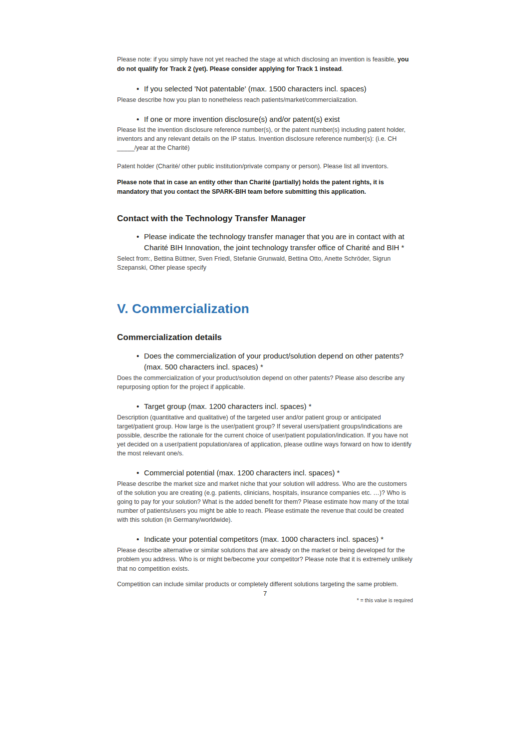Please note: if you simply have not yet reached the stage at which disclosing an invention is feasible, you do not qualify for Track 2 (yet). Please consider applying for Track 1 instead.
If you selected 'Not patentable' (max. 1500 characters incl. spaces)
Please describe how you plan to nonetheless reach patients/market/commercialization.
If one or more invention disclosure(s) and/or patent(s) exist
Please list the invention disclosure reference number(s), or the patent number(s) including patent holder, inventors and any relevant details on the IP status. Invention disclosure reference number(s): (i.e. CH _____/year at the Charité)
Patent holder (Charité/ other public institution/private company or person). Please list all inventors.
Please note that in case an entity other than Charité (partially) holds the patent rights, it is mandatory that you contact the SPARK-BIH team before submitting this application.
Contact with the Technology Transfer Manager
Please indicate the technology transfer manager that you are in contact with at Charité BIH Innovation, the joint technology transfer office of Charité and BIH *
Select from:, Bettina Büttner, Sven Friedl, Stefanie Grunwald, Bettina Otto, Anette Schröder, Sigrun Szepanski, Other please specify
V. Commercialization
Commercialization details
Does the commercialization of your product/solution depend on other patents? (max. 500 characters incl. spaces) *
Does the commercialization of your product/solution depend on other patents? Please also describe any repurposing option for the project if applicable.
Target group (max. 1200 characters incl. spaces) *
Description (quantitative and qualitative) of the targeted user and/or patient group or anticipated target/patient group. How large is the user/patient group? If several users/patient groups/indications are possible, describe the rationale for the current choice of user/patient population/indication. If you have not yet decided on a user/patient population/area of application, please outline ways forward on how to identify the most relevant one/s.
Commercial potential (max. 1200 characters incl. spaces) *
Please describe the market size and market niche that your solution will address. Who are the customers of the solution you are creating (e.g. patients, clinicians, hospitals, insurance companies etc. …)? Who is going to pay for your solution? What is the added benefit for them? Please estimate how many of the total number of patients/users you might be able to reach. Please estimate the revenue that could be created with this solution (in Germany/worldwide).
Indicate your potential competitors (max. 1000 characters incl. spaces) *
Please describe alternative or similar solutions that are already on the market or being developed for the problem you address. Who is or might be/become your competitor? Please note that it is extremely unlikely that no competition exists.
Competition can include similar products or completely different solutions targeting the same problem.
7
* = this value is required